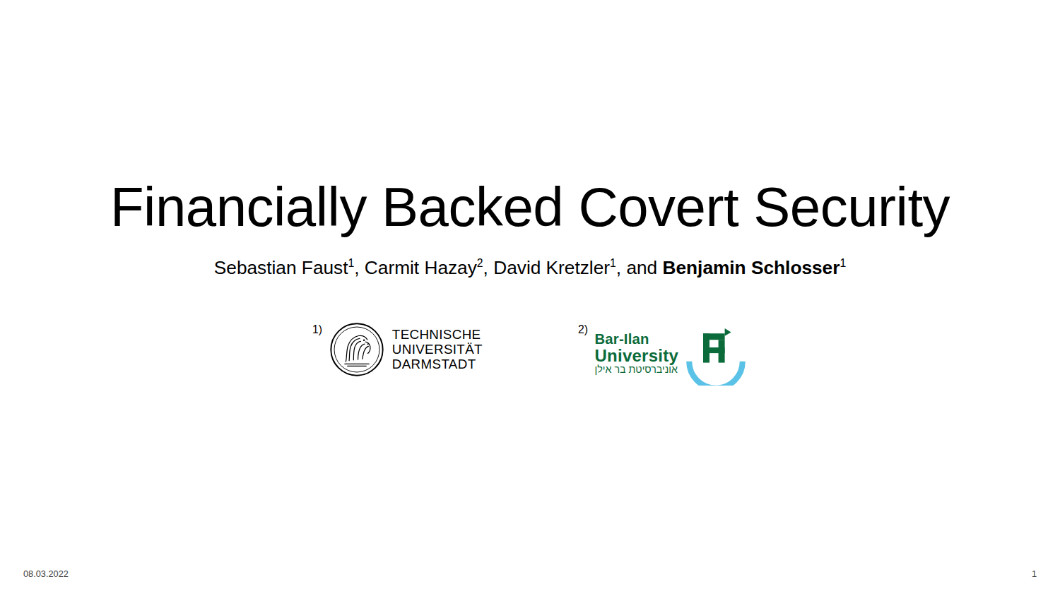Financially Backed Covert Security
Sebastian Faust1, Carmit Hazay2, David Kretzler1, and Benjamin Schlosser1
1)
Technische
Universität
Darmstadt
2)
Bar-Ilan
University
אוניברסיטת בר אילן
08.03.2022 1